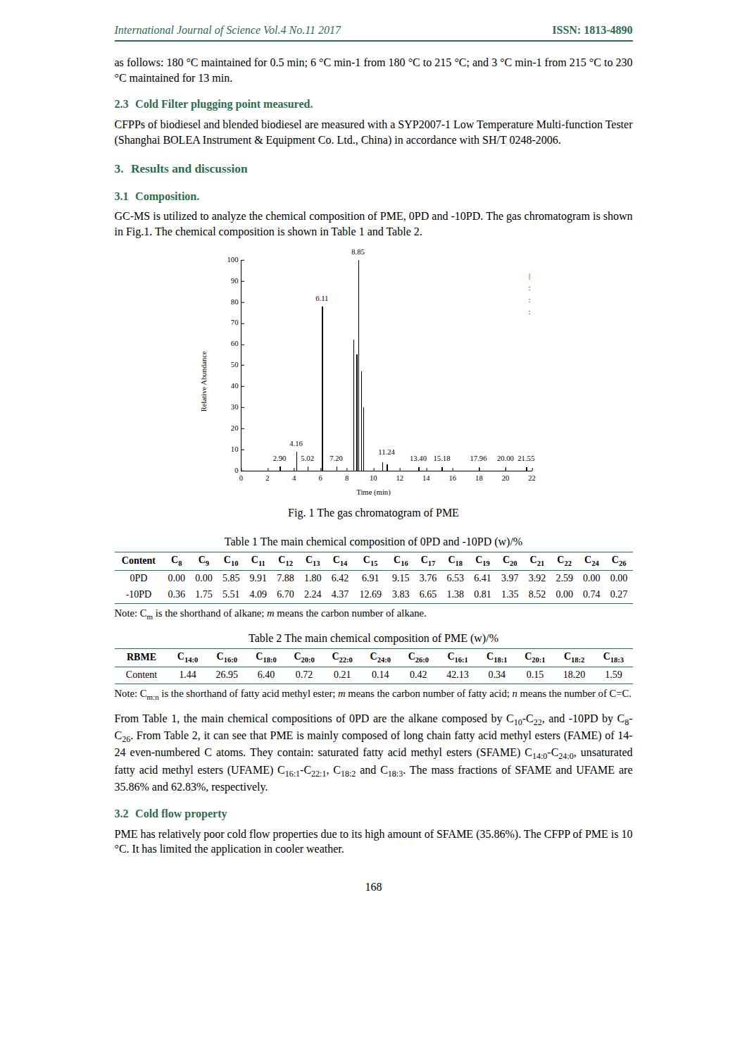International Journal of Science Vol.4 No.11 2017 ISSN: 1813-4890
as follows: 180 °C maintained for 0.5 min; 6 °C min-1 from 180 °C to 215 °C; and 3 °C min-1 from 215 °C to 230 °C maintained for 13 min.
2.3 Cold Filter plugging point measured.
CFPPs of biodiesel and blended biodiesel are measured with a SYP2007-1 Low Temperature Multi-function Tester (Shanghai BOLEA Instrument & Equipment Co. Ltd., China) in accordance with SH/T 0248-2006.
3. Results and discussion
3.1 Composition.
GC-MS is utilized to analyze the chemical composition of PME, 0PD and -10PD. The gas chromatogram is shown in Fig.1. The chemical composition is shown in Table 1 and Table 2.
Relative Abundance
100
90
80
70
60
50
40
30
20
10
0
0
2
4
6
8
10
12
14
16
18
20
22
2.90
4.16
5.02
6.11
7.20
8.85
11.24
13.40
15.18
17.96
20.00
21.55
|
:
:
:
Time (min)
Fig. 1 The gas chromatogram of PME
Table 1 The main chemical composition of 0PD and -10PD (w)/%
| Content | C 8 | C 9 | C 10 | C 11 | C 12 | C 13 | C 14 | C 15 | C 16 | C 17 | C 18 | C 19 | C 20 | C 21 | C 22 | C 24 | C 26 |
| --- | --- | --- | --- | --- | --- | --- | --- | --- | --- | --- | --- | --- | --- | --- | --- | --- | --- |
| 0PD | 0.00 | 0.00 | 5.85 | 9.91 | 7.88 | 1.80 | 6.42 | 6.91 | 9.15 | 3.76 | 6.53 | 6.41 | 3.97 | 3.92 | 2.59 | 0.00 | 0.00 |
| -10PD | 0.36 | 1.75 | 5.51 | 4.09 | 6.70 | 2.24 | 4.37 | 12.69 | 3.83 | 6.65 | 1.38 | 0.81 | 1.35 | 8.52 | 0.00 | 0.74 | 0.27 |
Note: Cm is the shorthand of alkane; m means the carbon number of alkane.
Table 2 The main chemical composition of PME (w)/%
| RBME | C 14:0 | C 16:0 | C 18:0 | C 20:0 | C 22:0 | C 24:0 | C 26:0 | C 16:1 | C 18:1 | C 20:1 | C 18:2 | C 18:3 |
| --- | --- | --- | --- | --- | --- | --- | --- | --- | --- | --- | --- | --- |
| Content | 1.44 | 26.95 | 6.40 | 0.72 | 0.21 | 0.14 | 0.42 | 42.13 | 0.34 | 0.15 | 18.20 | 1.59 |
Note: Cm:n is the shorthand of fatty acid methyl ester; m means the carbon number of fatty acid; n means the number of C=C.
From Table 1, the main chemical compositions of 0PD are the alkane composed by C10-C22, and -10PD by C8-C26. From Table 2, it can see that PME is mainly composed of long chain fatty acid methyl esters (FAME) of 14-24 even-numbered C atoms. They contain: saturated fatty acid methyl esters (SFAME) C14:0-C24:0, unsaturated fatty acid methyl esters (UFAME) C16:1-C22:1, C18:2 and C18:3. The mass fractions of SFAME and UFAME are 35.86% and 62.83%, respectively.
3.2 Cold flow property
PME has relatively poor cold flow properties due to its high amount of SFAME (35.86%). The CFPP of PME is 10 °C. It has limited the application in cooler weather.
168